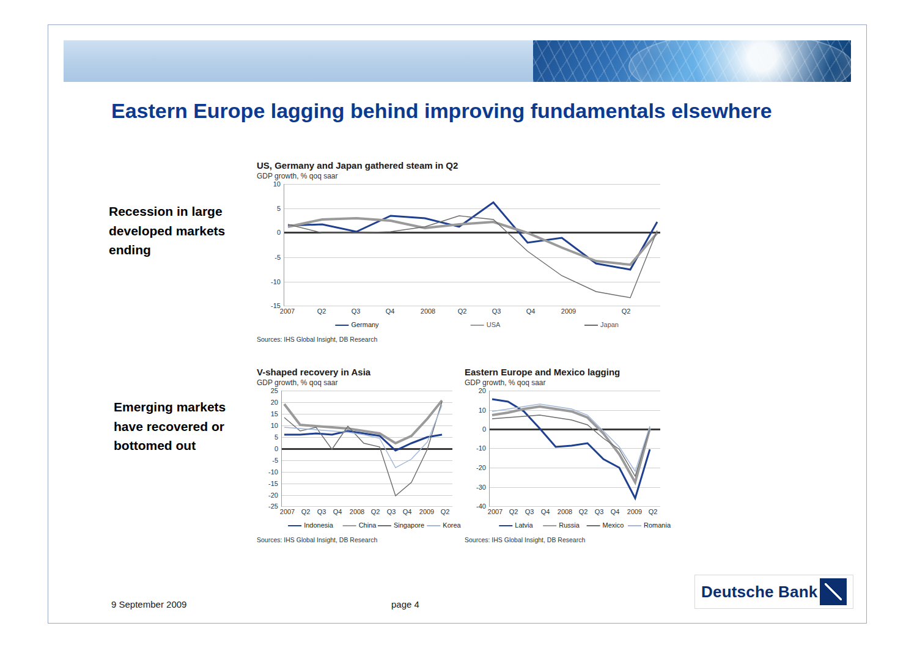Eastern Europe lagging behind improving fundamentals elsewhere
Recession in large developed markets ending
Emerging markets have recovered or bottomed out
US, Germany and Japan gathered steam in Q2
GDP growth, % qoq saar
10
5
0
-5
-10
-15
2007 Q2 Q3 Q4 2008 Q2 Q3 Q4 2009 Q2
Germany USA Japan
Sources: IHS Global Insight, DB Research
V-shaped recovery in Asia
GDP growth, % qoq saar
25
20
15
10
5
0
-5
-10
-15
-20
-25
2007 Q2 Q3 Q4 2008 Q2 Q3 Q4 2009 Q2
Indonesia China Singapore Korea
Sources: IHS Global Insight, DB Research
Eastern Europe and Mexico lagging
GDP growth, % qoq saar
20
10
0
-10
-20
-30
-40
2007 Q2 Q3 Q4 2008 Q2 Q3 Q4 2009 Q2
Latvia Russia Mexico Romania
Sources: IHS Global Insight, DB Research
9 September 2009
page 4
Deutsche Bank